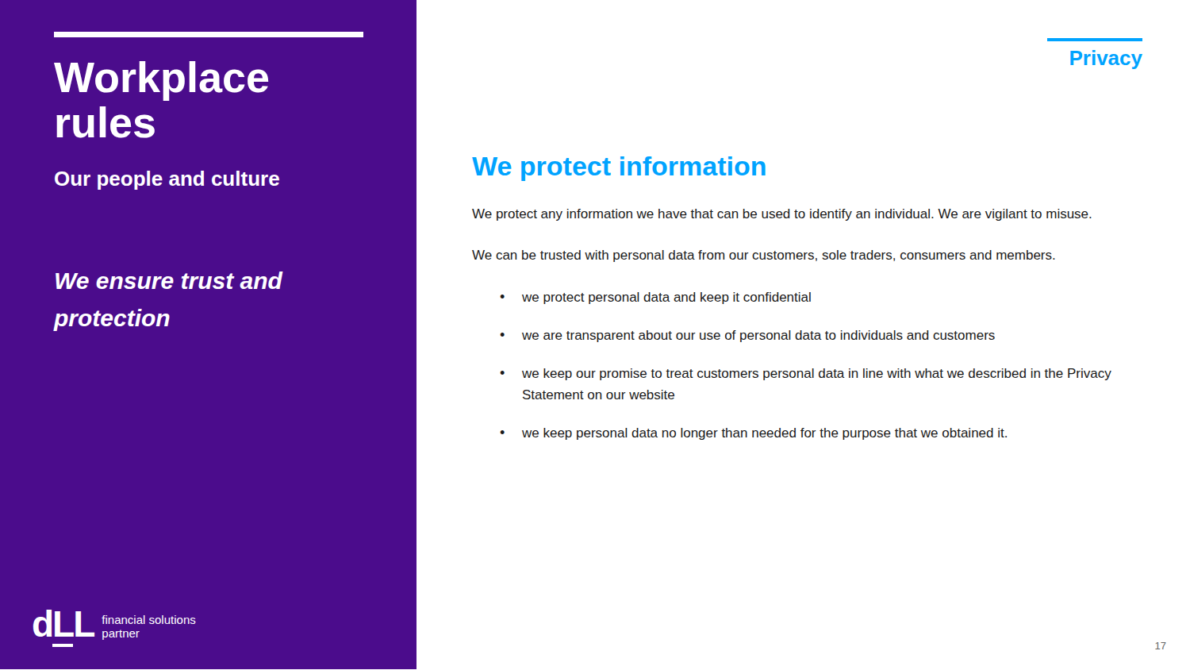Workplace
rules
Our people and culture
We ensure trust and protection
dLL
financial solutions
partner
Privacy
We protect information
We protect any information we have that can be used to identify an individual. We are vigilant to misuse.
We can be trusted with personal data from our customers, sole traders, consumers and members.
we protect personal data and keep it confidential
we are transparent about our use of personal data to individuals and customers
we keep our promise to treat customers personal data in line with what we described in the Privacy Statement on our website
we keep personal data no longer than needed for the purpose that we obtained it.
17